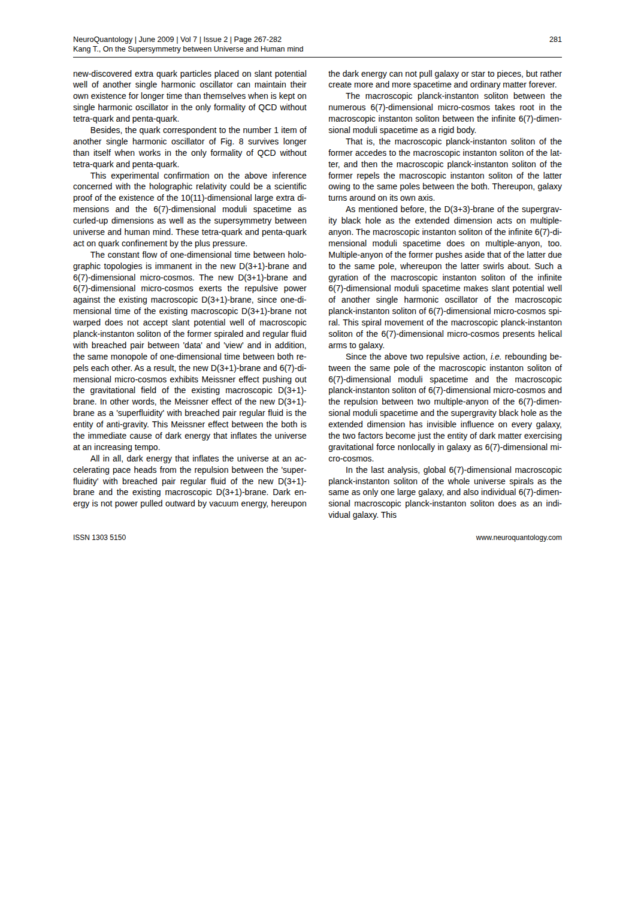NeuroQuantology | June 2009 | Vol 7 | Issue 2 | Page 267-282
Kang T., On the Supersymmetry between Universe and Human mind
281
new-discovered extra quark particles placed on slant potential well of another single harmonic oscillator can maintain their own existence for longer time than themselves when is kept on single harmonic oscillator in the only formality of QCD without tetra-quark and penta-quark.
Besides, the quark correspondent to the number 1 item of another single harmonic oscillator of Fig. 8 survives longer than itself when works in the only formality of QCD without tetra-quark and penta-quark.
This experimental confirmation on the above inference concerned with the holographic relativity could be a scientific proof of the existence of the 10(11)-dimensional large extra dimensions and the 6(7)-dimensional moduli spacetime as curled-up dimensions as well as the supersymmetry between universe and human mind. These tetra-quark and penta-quark act on quark confinement by the plus pressure.
The constant flow of one-dimensional time between holographic topologies is immanent in the new D(3+1)-brane and 6(7)-dimensional micro-cosmos. The new D(3+1)-brane and 6(7)-dimensional micro-cosmos exerts the repulsive power against the existing macroscopic D(3+1)-brane, since one-dimensional time of the existing macroscopic D(3+1)-brane not warped does not accept slant potential well of macroscopic planck-instanton soliton of the former spiraled and regular fluid with breached pair between 'data' and 'view' and in addition, the same monopole of one-dimensional time between both repels each other. As a result, the new D(3+1)-brane and 6(7)-dimensional micro-cosmos exhibits Meissner effect pushing out the gravitational field of the existing macroscopic D(3+1)-brane. In other words, the Meissner effect of the new D(3+1)-brane as a 'superfluidity' with breached pair regular fluid is the entity of anti-gravity. This Meissner effect between the both is the immediate cause of dark energy that inflates the universe at an increasing tempo.
All in all, dark energy that inflates the universe at an accelerating pace heads from the repulsion between the 'superfluidity' with breached pair regular fluid of the new D(3+1)-brane and the existing macroscopic D(3+1)-brane. Dark energy is not power pulled outward by vacuum energy, hereupon the dark energy can not pull galaxy or star to pieces, but rather create more and more spacetime and ordinary matter forever.
The macroscopic planck-instanton soliton between the numerous 6(7)-dimensional micro-cosmos takes root in the macroscopic instanton soliton between the infinite 6(7)-dimensional moduli spacetime as a rigid body.
That is, the macroscopic planck-instanton soliton of the former accedes to the macroscopic instanton soliton of the latter, and then the macroscopic planck-instanton soliton of the former repels the macroscopic instanton soliton of the latter owing to the same poles between the both. Thereupon, galaxy turns around on its own axis.
As mentioned before, the D(3+3)-brane of the supergravity black hole as the extended dimension acts on multiple-anyon. The macroscopic instanton soliton of the infinite 6(7)-dimensional moduli spacetime does on multiple-anyon, too. Multiple-anyon of the former pushes aside that of the latter due to the same pole, whereupon the latter swirls about. Such a gyration of the macroscopic instanton soliton of the infinite 6(7)-dimensional moduli spacetime makes slant potential well of another single harmonic oscillator of the macroscopic planck-instanton soliton of 6(7)-dimensional micro-cosmos spiral. This spiral movement of the macroscopic planck-instanton soliton of the 6(7)-dimensional micro-cosmos presents helical arms to galaxy.
Since the above two repulsive action, i.e. rebounding between the same pole of the macroscopic instanton soliton of 6(7)-dimensional moduli spacetime and the macroscopic planck-instanton soliton of 6(7)-dimensional micro-cosmos and the repulsion between two multiple-anyon of the 6(7)-dimensional moduli spacetime and the supergravity black hole as the extended dimension has invisible influence on every galaxy, the two factors become just the entity of dark matter exercising gravitational force nonlocally in galaxy as 6(7)-dimensional micro-cosmos.
In the last analysis, global 6(7)-dimensional macroscopic planck-instanton soliton of the whole universe spirals as the same as only one large galaxy, and also individual 6(7)-dimensional macroscopic planck-instanton soliton does as an individual galaxy. This
ISSN 1303 5150
www.neuroquantology.com